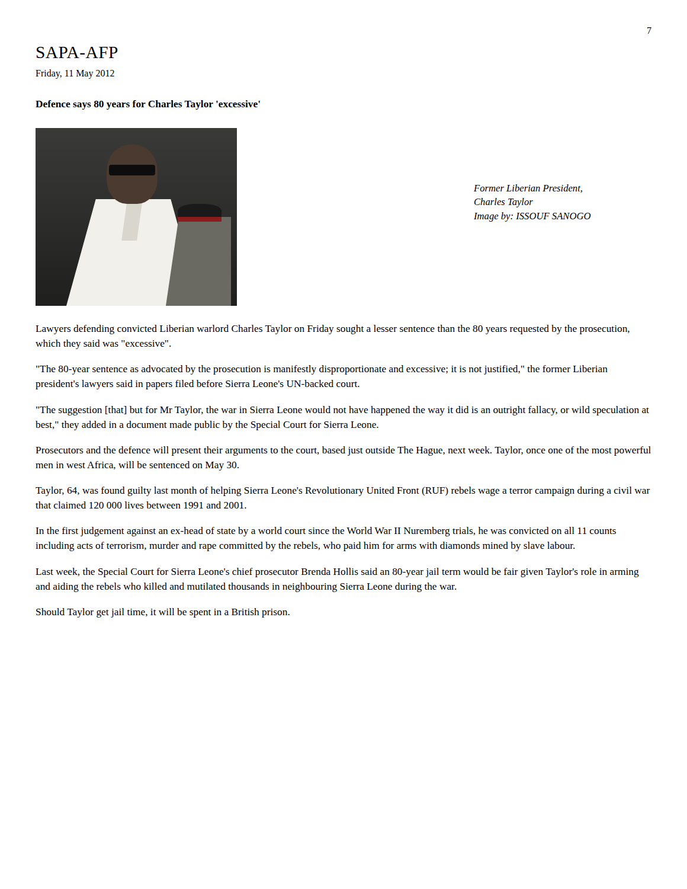7
SAPA-AFP
Friday, 11 May 2012
Defence says 80 years for Charles Taylor 'excessive'
Former Liberian President,
Charles Taylor
Image by: ISSOUF SANOGO
Lawyers defending convicted Liberian warlord Charles Taylor on Friday sought a lesser sentence than the 80 years requested by the prosecution, which they said was "excessive".
"The 80-year sentence as advocated by the prosecution is manifestly disproportionate and excessive; it is not justified," the former Liberian president's lawyers said in papers filed before Sierra Leone's UN-backed court.
"The suggestion [that] but for Mr Taylor, the war in Sierra Leone would not have happened the way it did is an outright fallacy, or wild speculation at best," they added in a document made public by the Special Court for Sierra Leone.
Prosecutors and the defence will present their arguments to the court, based just outside The Hague, next week. Taylor, once one of the most powerful men in west Africa, will be sentenced on May 30.
Taylor, 64, was found guilty last month of helping Sierra Leone's Revolutionary United Front (RUF) rebels wage a terror campaign during a civil war that claimed 120 000 lives between 1991 and 2001.
In the first judgement against an ex-head of state by a world court since the World War II Nuremberg trials, he was convicted on all 11 counts including acts of terrorism, murder and rape committed by the rebels, who paid him for arms with diamonds mined by slave labour.
Last week, the Special Court for Sierra Leone's chief prosecutor Brenda Hollis said an 80-year jail term would be fair given Taylor's role in arming and aiding the rebels who killed and mutilated thousands in neighbouring Sierra Leone during the war.
Should Taylor get jail time, it will be spent in a British prison.